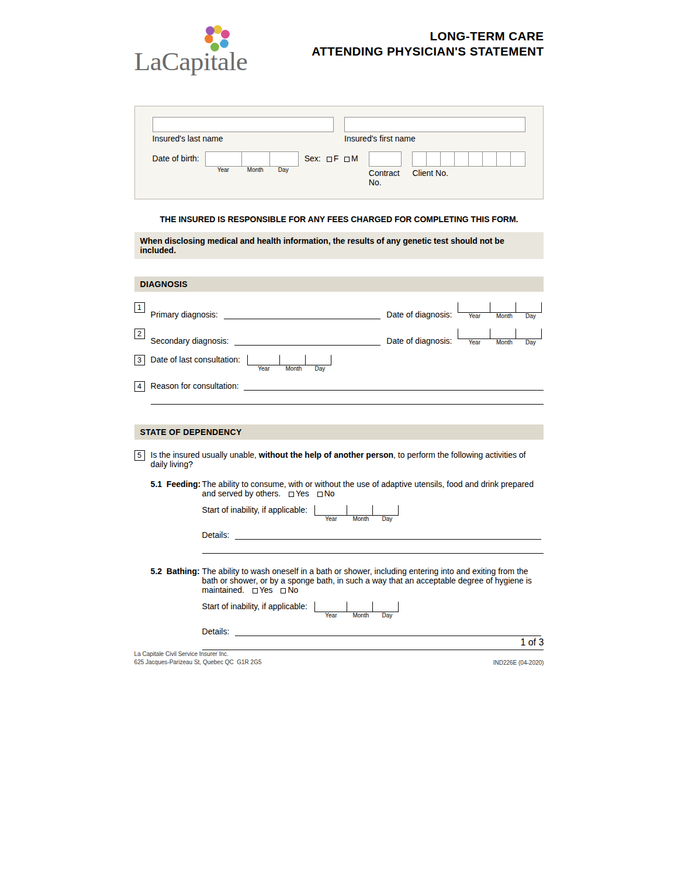La Capitale
LONG-TERM CARE
ATTENDING PHYSICIAN'S STATEMENT
Insured's last name
Insured's first name
Date of birth:
Year Month Day
Sex: F M
Contract No.
Client No.
THE INSURED IS RESPONSIBLE FOR ANY FEES CHARGED FOR COMPLETING THIS FORM.
When disclosing medical and health information, the results of any genetic test should not be included.
DIAGNOSIS
1
Primary diagnosis:
Date of diagnosis:
Year Month Day
2
Secondary diagnosis:
Date of diagnosis:
Year Month Day
3
Date of last consultation:
Year Month Day
4
Reason for consultation:
STATE OF DEPENDENCY
5
Is the insured usually unable, without the help of another person, to perform the following activities of daily living?
5.1 Feeding:
The ability to consume, with or without the use of adaptive utensils, food and drink prepared and served by others. Yes No
Start of inability, if applicable:
Year Month Day
Details:
5.2 Bathing:
The ability to wash oneself in a bath or shower, including entering into and exiting from the bath or shower, or by a sponge bath, in such a way that an acceptable degree of hygiene is maintained. Yes No
Start of inability, if applicable:
Year Month Day
Details:
1 of 3
La Capitale Civil Service Insurer Inc.
625 Jacques-Parizeau St, Quebec QC G1R 2G5
IND226E (04-2020)